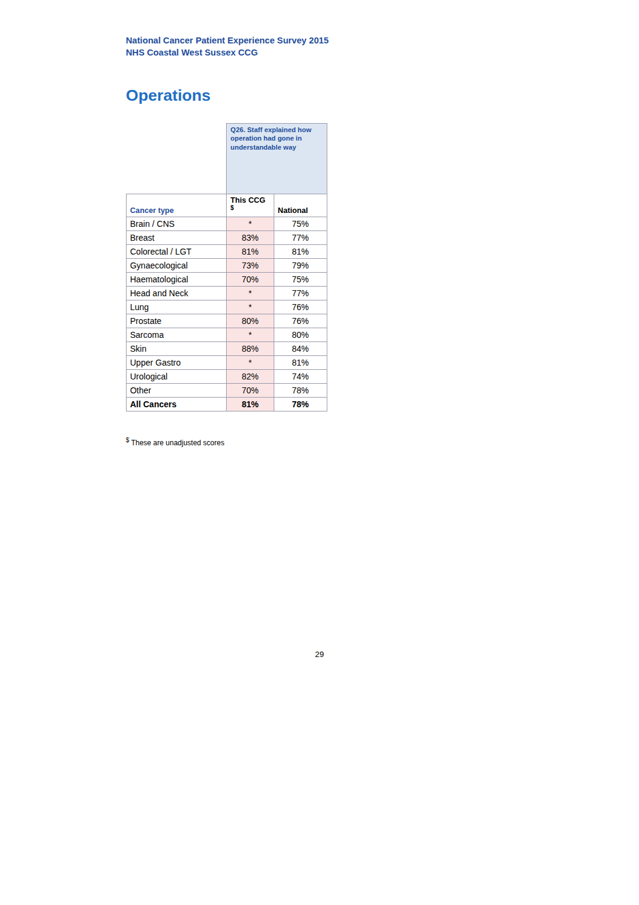National Cancer Patient Experience Survey 2015
NHS Coastal West Sussex CCG
Operations
| | Q26. Staff explained how operation had gone in understandable way |
| --- | --- |
| Cancer type | This CCG $ | National |
| Brain / CNS | * | 75% |
| Breast | 83% | 77% |
| Colorectal / LGT | 81% | 81% |
| Gynaecological | 73% | 79% |
| Haematological | 70% | 75% |
| Head and Neck | * | 77% |
| Lung | * | 76% |
| Prostate | 80% | 76% |
| Sarcoma | * | 80% |
| Skin | 88% | 84% |
| Upper Gastro | * | 81% |
| Urological | 82% | 74% |
| Other | 70% | 78% |
| All Cancers | 81% | 78% |
$ These are unadjusted scores
29